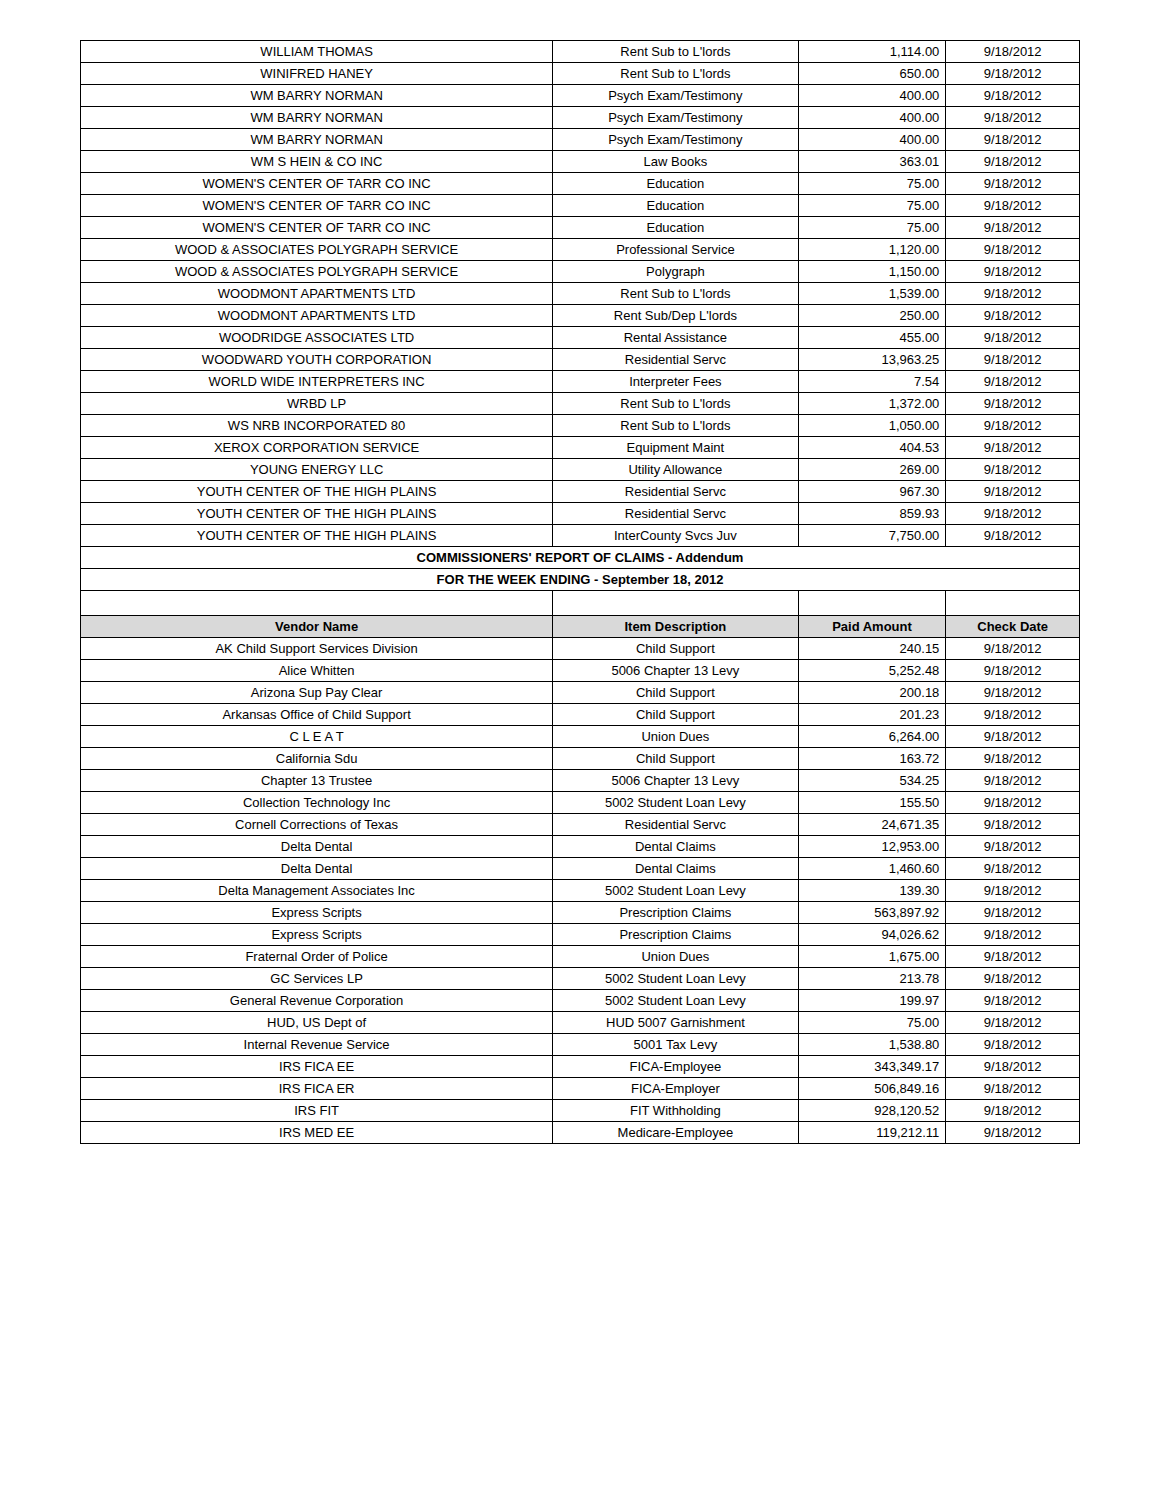| WILLIAM THOMAS | Rent Sub to L'lords | 1,114.00 | 9/18/2012 |
| WINIFRED HANEY | Rent Sub to L'lords | 650.00 | 9/18/2012 |
| WM BARRY NORMAN | Psych Exam/Testimony | 400.00 | 9/18/2012 |
| WM BARRY NORMAN | Psych Exam/Testimony | 400.00 | 9/18/2012 |
| WM BARRY NORMAN | Psych Exam/Testimony | 400.00 | 9/18/2012 |
| WM S HEIN & CO INC | Law Books | 363.01 | 9/18/2012 |
| WOMEN'S CENTER OF TARR CO INC | Education | 75.00 | 9/18/2012 |
| WOMEN'S CENTER OF TARR CO INC | Education | 75.00 | 9/18/2012 |
| WOMEN'S CENTER OF TARR CO INC | Education | 75.00 | 9/18/2012 |
| WOOD & ASSOCIATES POLYGRAPH SERVICE | Professional Service | 1,120.00 | 9/18/2012 |
| WOOD & ASSOCIATES POLYGRAPH SERVICE | Polygraph | 1,150.00 | 9/18/2012 |
| WOODMONT APARTMENTS LTD | Rent Sub to L'lords | 1,539.00 | 9/18/2012 |
| WOODMONT APARTMENTS LTD | Rent Sub/Dep L'lords | 250.00 | 9/18/2012 |
| WOODRIDGE ASSOCIATES LTD | Rental Assistance | 455.00 | 9/18/2012 |
| WOODWARD YOUTH CORPORATION | Residential Servc | 13,963.25 | 9/18/2012 |
| WORLD WIDE INTERPRETERS INC | Interpreter Fees | 7.54 | 9/18/2012 |
| WRBD LP | Rent Sub to L'lords | 1,372.00 | 9/18/2012 |
| WS NRB INCORPORATED 80 | Rent Sub to L'lords | 1,050.00 | 9/18/2012 |
| XEROX CORPORATION SERVICE | Equipment Maint | 404.53 | 9/18/2012 |
| YOUNG ENERGY LLC | Utility Allowance | 269.00 | 9/18/2012 |
| YOUTH CENTER OF THE HIGH PLAINS | Residential Servc | 967.30 | 9/18/2012 |
| YOUTH CENTER OF THE HIGH PLAINS | Residential Servc | 859.93 | 9/18/2012 |
| YOUTH CENTER OF THE HIGH PLAINS | InterCounty Svcs Juv | 7,750.00 | 9/18/2012 |
| COMMISSIONERS' REPORT OF CLAIMS - Addendum |
| FOR THE WEEK ENDING - September 18, 2012 |
| Vendor Name | Item Description | Paid Amount | Check Date |
| AK Child Support Services Division | Child Support | 240.15 | 9/18/2012 |
| Alice Whitten | 5006 Chapter 13 Levy | 5,252.48 | 9/18/2012 |
| Arizona Sup Pay Clear | Child Support | 200.18 | 9/18/2012 |
| Arkansas Office of Child Support | Child Support | 201.23 | 9/18/2012 |
| C L E A T | Union Dues | 6,264.00 | 9/18/2012 |
| California Sdu | Child Support | 163.72 | 9/18/2012 |
| Chapter 13 Trustee | 5006 Chapter 13 Levy | 534.25 | 9/18/2012 |
| Collection Technology Inc | 5002 Student Loan Levy | 155.50 | 9/18/2012 |
| Cornell Corrections of Texas | Residential Servc | 24,671.35 | 9/18/2012 |
| Delta Dental | Dental Claims | 12,953.00 | 9/18/2012 |
| Delta Dental | Dental Claims | 1,460.60 | 9/18/2012 |
| Delta Management Associates Inc | 5002 Student Loan Levy | 139.30 | 9/18/2012 |
| Express Scripts | Prescription Claims | 563,897.92 | 9/18/2012 |
| Express Scripts | Prescription Claims | 94,026.62 | 9/18/2012 |
| Fraternal Order of Police | Union Dues | 1,675.00 | 9/18/2012 |
| GC Services LP | 5002 Student Loan Levy | 213.78 | 9/18/2012 |
| General Revenue Corporation | 5002 Student Loan Levy | 199.97 | 9/18/2012 |
| HUD, US Dept of | HUD 5007 Garnishment | 75.00 | 9/18/2012 |
| Internal Revenue Service | 5001 Tax Levy | 1,538.80 | 9/18/2012 |
| IRS FICA EE | FICA-Employee | 343,349.17 | 9/18/2012 |
| IRS FICA ER | FICA-Employer | 506,849.16 | 9/18/2012 |
| IRS FIT | FIT Withholding | 928,120.52 | 9/18/2012 |
| IRS MED EE | Medicare-Employee | 119,212.11 | 9/18/2012 |